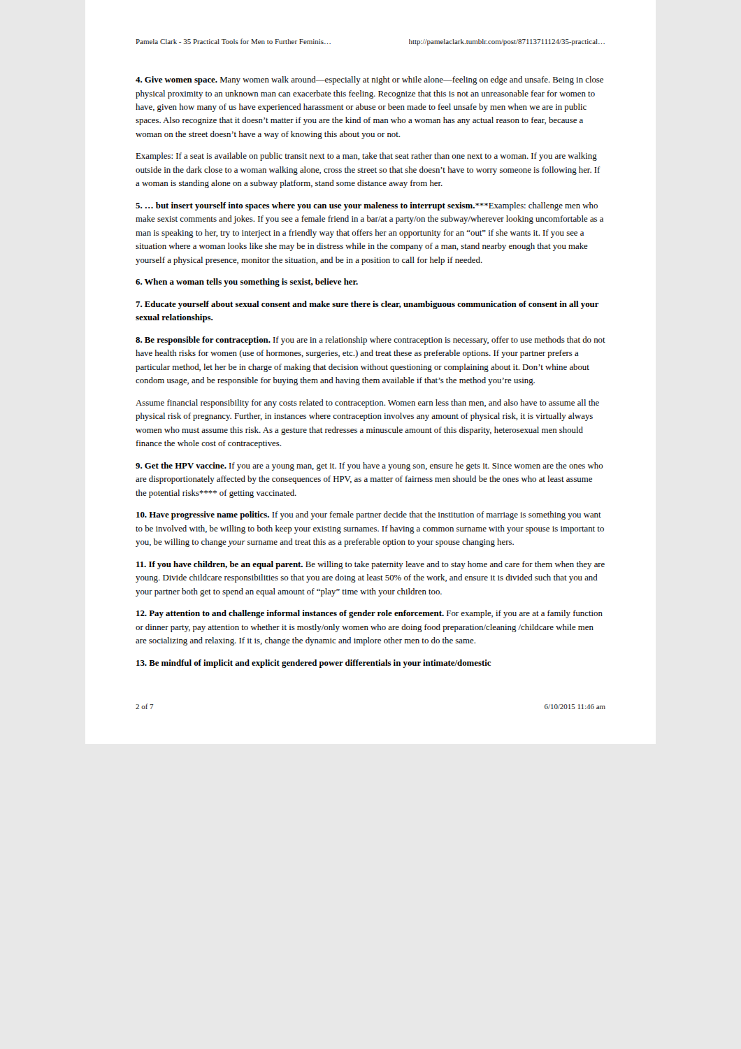Pamela Clark - 35 Practical Tools for Men to Further Feminis…
http://pamelaclark.tumblr.com/post/87113711124/35-practical…
4. Give women space. Many women walk around—especially at night or while alone—feeling on edge and unsafe. Being in close physical proximity to an unknown man can exacerbate this feeling. Recognize that this is not an unreasonable fear for women to have, given how many of us have experienced harassment or abuse or been made to feel unsafe by men when we are in public spaces. Also recognize that it doesn’t matter if you are the kind of man who a woman has any actual reason to fear, because a woman on the street doesn’t have a way of knowing this about you or not.
Examples: If a seat is available on public transit next to a man, take that seat rather than one next to a woman. If you are walking outside in the dark close to a woman walking alone, cross the street so that she doesn’t have to worry someone is following her. If a woman is standing alone on a subway platform, stand some distance away from her.
5. … but insert yourself into spaces where you can use your maleness to interrupt sexism.***Examples: challenge men who make sexist comments and jokes. If you see a female friend in a bar/at a party/on the subway/wherever looking uncomfortable as a man is speaking to her, try to interject in a friendly way that offers her an opportunity for an “out” if she wants it. If you see a situation where a woman looks like she may be in distress while in the company of a man, stand nearby enough that you make yourself a physical presence, monitor the situation, and be in a position to call for help if needed.
6. When a woman tells you something is sexist, believe her.
7. Educate yourself about sexual consent and make sure there is clear, unambiguous communication of consent in all your sexual relationships.
8. Be responsible for contraception. If you are in a relationship where contraception is necessary, offer to use methods that do not have health risks for women (use of hormones, surgeries, etc.) and treat these as preferable options. If your partner prefers a particular method, let her be in charge of making that decision without questioning or complaining about it. Don’t whine about condom usage, and be responsible for buying them and having them available if that’s the method you’re using.
Assume financial responsibility for any costs related to contraception. Women earn less than men, and also have to assume all the physical risk of pregnancy. Further, in instances where contraception involves any amount of physical risk, it is virtually always women who must assume this risk. As a gesture that redresses a minuscule amount of this disparity, heterosexual men should finance the whole cost of contraceptives.
9. Get the HPV vaccine. If you are a young man, get it. If you have a young son, ensure he gets it. Since women are the ones who are disproportionately affected by the consequences of HPV, as a matter of fairness men should be the ones who at least assume the potential risks**** of getting vaccinated.
10. Have progressive name politics. If you and your female partner decide that the institution of marriage is something you want to be involved with, be willing to both keep your existing surnames. If having a common surname with your spouse is important to you, be willing to change your surname and treat this as a preferable option to your spouse changing hers.
11. If you have children, be an equal parent. Be willing to take paternity leave and to stay home and care for them when they are young. Divide childcare responsibilities so that you are doing at least 50% of the work, and ensure it is divided such that you and your partner both get to spend an equal amount of “play” time with your children too.
12. Pay attention to and challenge informal instances of gender role enforcement. For example, if you are at a family function or dinner party, pay attention to whether it is mostly/only women who are doing food preparation/cleaning /childcare while men are socializing and relaxing. If it is, change the dynamic and implore other men to do the same.
13. Be mindful of implicit and explicit gendered power differentials in your intimate/domestic
2 of 7
6/10/2015 11:46 am